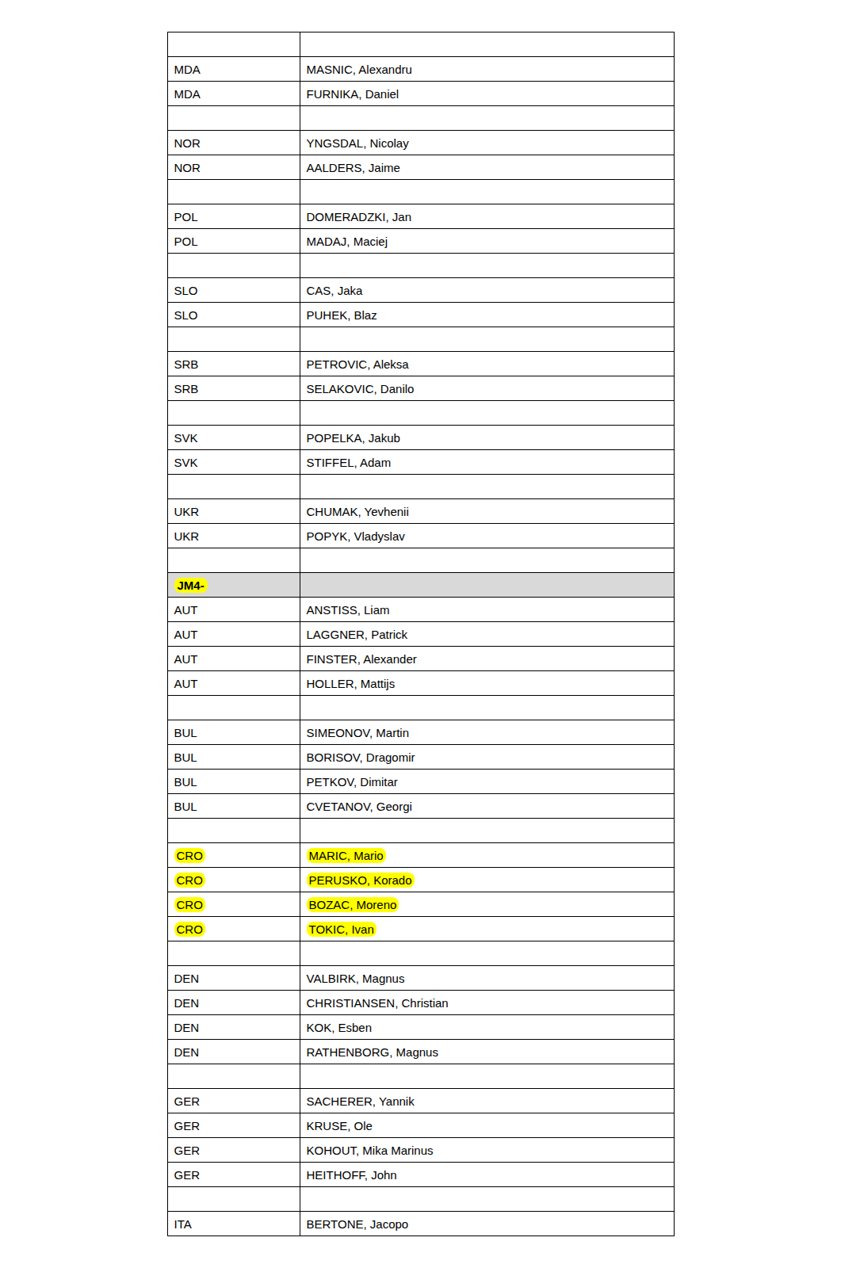| MDA | MASNIC, Alexandru |
| MDA | FURNIKA, Daniel |
| NOR | YNGSDAL, Nicolay |
| NOR | AALDERS, Jaime |
| POL | DOMERADZKI, Jan |
| POL | MADAJ, Maciej |
| SLO | CAS, Jaka |
| SLO | PUHEK, Blaz |
| SRB | PETROVIC, Aleksa |
| SRB | SELAKOVIC, Danilo |
| SVK | POPELKA, Jakub |
| SVK | STIFFEL, Adam |
| UKR | CHUMAK, Yevhenii |
| UKR | POPYK, Vladyslav |
| JM4- | |
| AUT | ANSTISS, Liam |
| AUT | LAGGNER, Patrick |
| AUT | FINSTER, Alexander |
| AUT | HOLLER, Mattijs |
| BUL | SIMEONOV, Martin |
| BUL | BORISOV, Dragomir |
| BUL | PETKOV, Dimitar |
| BUL | CVETANOV, Georgi |
| CRO | MARIC, Mario |
| CRO | PERUSKO, Korado |
| CRO | BOZAC, Moreno |
| CRO | TOKIC, Ivan |
| DEN | VALBIRK, Magnus |
| DEN | CHRISTIANSEN, Christian |
| DEN | KOK, Esben |
| DEN | RATHENBORG, Magnus |
| GER | SACHERER, Yannik |
| GER | KRUSE, Ole |
| GER | KOHOUT, Mika Marinus |
| GER | HEITHOFF, John |
| ITA | BERTONE, Jacopo |